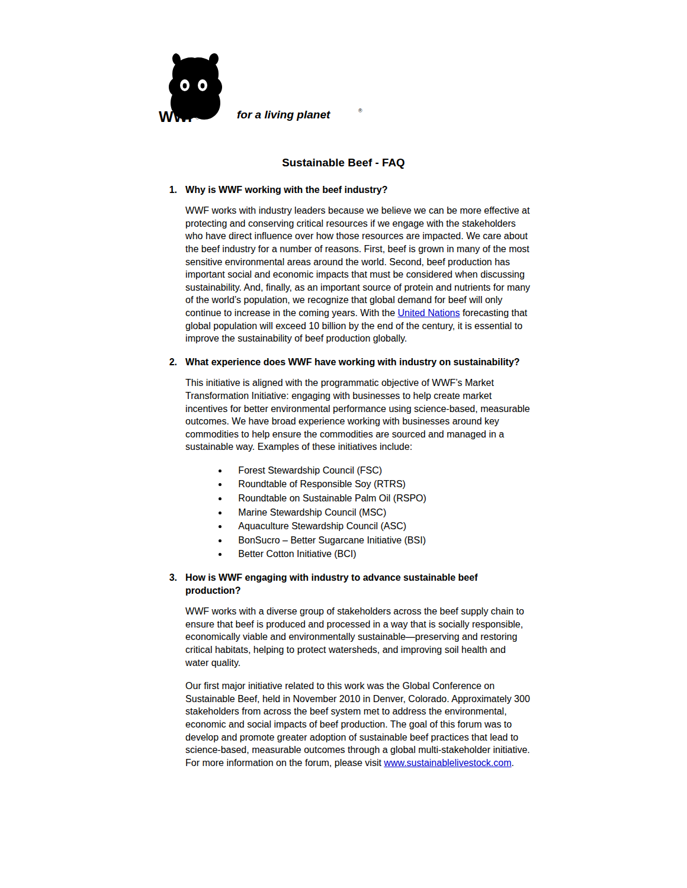WWF ® for a living planet ®
Sustainable Beef - FAQ
Why is WWF working with the beef industry?
WWF works with industry leaders because we believe we can be more effective at protecting and conserving critical resources if we engage with the stakeholders who have direct influence over how those resources are impacted. We care about the beef industry for a number of reasons. First, beef is grown in many of the most sensitive environmental areas around the world. Second, beef production has important social and economic impacts that must be considered when discussing sustainability. And, finally, as an important source of protein and nutrients for many of the world’s population, we recognize that global demand for beef will only continue to increase in the coming years. With the United Nations forecasting that global population will exceed 10 billion by the end of the century, it is essential to improve the sustainability of beef production globally.
What experience does WWF have working with industry on sustainability?
This initiative is aligned with the programmatic objective of WWF’s Market Transformation Initiative: engaging with businesses to help create market incentives for better environmental performance using science-based, measurable outcomes. We have broad experience working with businesses around key commodities to help ensure the commodities are sourced and managed in a sustainable way. Examples of these initiatives include:
Forest Stewardship Council (FSC)
Roundtable of Responsible Soy (RTRS)
Roundtable on Sustainable Palm Oil (RSPO)
Marine Stewardship Council (MSC)
Aquaculture Stewardship Council (ASC)
BonSucro – Better Sugarcane Initiative (BSI)
Better Cotton Initiative (BCI)
How is WWF engaging with industry to advance sustainable beef production?
WWF works with a diverse group of stakeholders across the beef supply chain to ensure that beef is produced and processed in a way that is socially responsible, economically viable and environmentally sustainable—preserving and restoring critical habitats, helping to protect watersheds, and improving soil health and water quality.
Our first major initiative related to this work was the Global Conference on Sustainable Beef, held in November 2010 in Denver, Colorado. Approximately 300 stakeholders from across the beef system met to address the environmental, economic and social impacts of beef production. The goal of this forum was to develop and promote greater adoption of sustainable beef practices that lead to science-based, measurable outcomes through a global multi-stakeholder initiative. For more information on the forum, please visit www.sustainablelivestock.com.